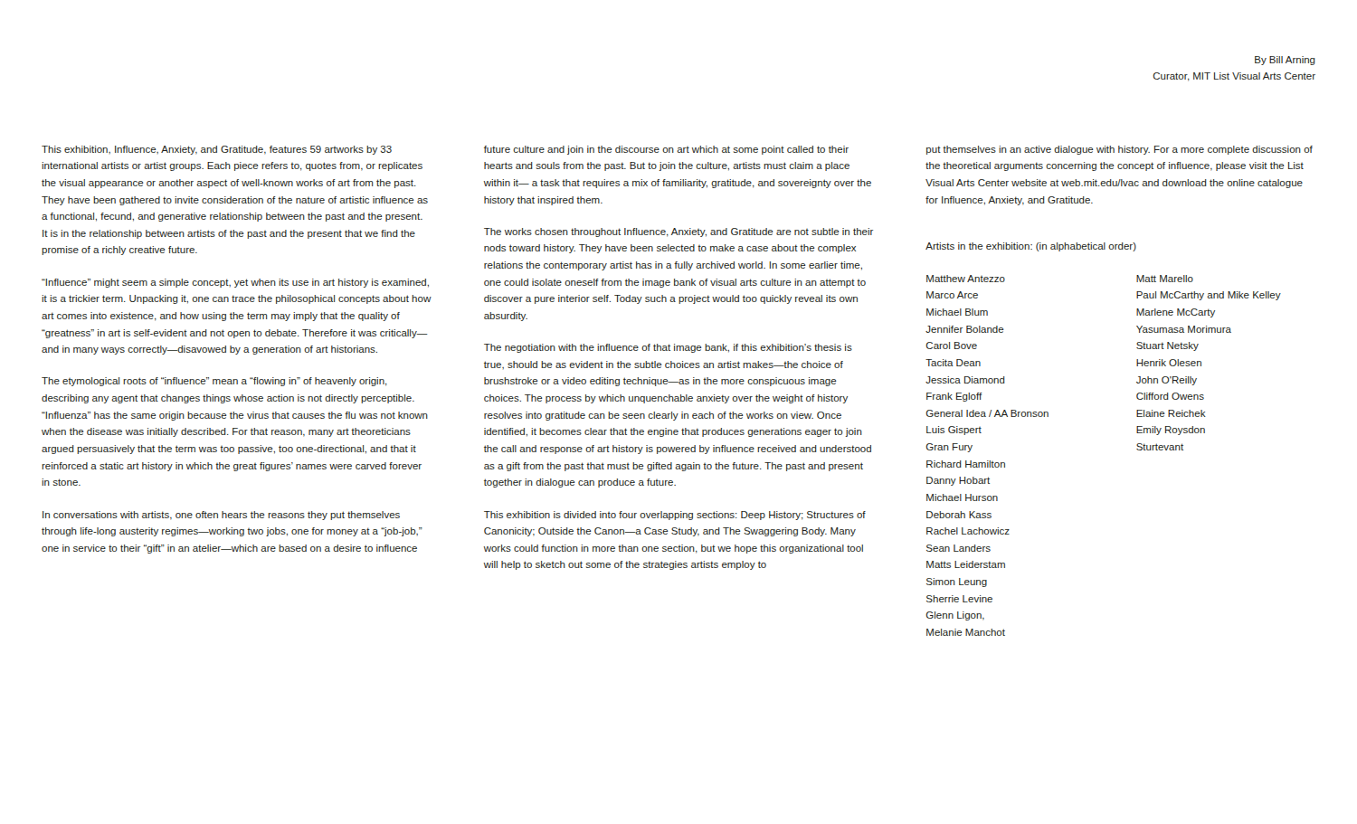By Bill Arning
Curator, MIT List Visual Arts Center
This exhibition, Influence, Anxiety, and Gratitude, features 59 artworks by 33 international artists or artist groups. Each piece refers to, quotes from, or replicates the visual appearance or another aspect of well-known works of art from the past. They have been gathered to invite consideration of the nature of artistic influence as a functional, fecund, and generative relationship between the past and the present. It is in the relationship between artists of the past and the present that we find the promise of a richly creative future.
“Influence” might seem a simple concept, yet when its use in art history is examined, it is a trickier term. Unpacking it, one can trace the philosophical concepts about how art comes into existence, and how using the term may imply that the quality of “greatness” in art is self-evident and not open to debate. Therefore it was critically—and in many ways correctly—disavowed by a generation of art historians.
The etymological roots of “influence” mean a “flowing in” of heavenly origin, describing any agent that changes things whose action is not directly perceptible. “Influenza” has the same origin because the virus that causes the flu was not known when the disease was initially described. For that reason, many art theoreticians argued persuasively that the term was too passive, too one-directional, and that it reinforced a static art history in which the great figures’ names were carved forever in stone.
In conversations with artists, one often hears the reasons they put themselves through life-long austerity regimes—working two jobs, one for money at a “job-job,” one in service to their “gift” in an atelier—which are based on a desire to influence
future culture and join in the discourse on art which at some point called to their hearts and souls from the past. But to join the culture, artists must claim a place within it— a task that requires a mix of familiarity, gratitude, and sovereignty over the history that inspired them.
The works chosen throughout Influence, Anxiety, and Gratitude are not subtle in their nods toward history. They have been selected to make a case about the complex relations the contemporary artist has in a fully archived world. In some earlier time, one could isolate oneself from the image bank of visual arts culture in an attempt to discover a pure interior self. Today such a project would too quickly reveal its own absurdity.
The negotiation with the influence of that image bank, if this exhibition’s thesis is true, should be as evident in the subtle choices an artist makes—the choice of brushstroke or a video editing technique—as in the more conspicuous image choices. The process by which unquenchable anxiety over the weight of history resolves into gratitude can be seen clearly in each of the works on view. Once identified, it becomes clear that the engine that produces generations eager to join the call and response of art history is powered by influence received and understood as a gift from the past that must be gifted again to the future. The past and present together in dialogue can produce a future.
This exhibition is divided into four overlapping sections: Deep History; Structures of Canonicity; Outside the Canon—a Case Study, and The Swaggering Body. Many works could function in more than one section, but we hope this organizational tool will help to sketch out some of the strategies artists employ to
put themselves in an active dialogue with history. For a more complete discussion of the theoretical arguments concerning the concept of influence, please visit the List Visual Arts Center website at web.mit.edu/lvac and download the online catalogue for Influence, Anxiety, and Gratitude.
Artists in the exhibition: (in alphabetical order)
Matthew Antezzo
Marco Arce
Michael Blum
Jennifer Bolande
Carol Bove
Tacita Dean
Jessica Diamond
Frank Egloff
General Idea / AA Bronson
Luis Gispert
Gran Fury
Richard Hamilton
Danny Hobart
Michael Hurson
Deborah Kass
Rachel Lachowicz
Sean Landers
Matts Leiderstam
Simon Leung
Sherrie Levine
Glenn Ligon,
Melanie Manchot
Matt Marello
Paul McCarthy and Mike Kelley
Marlene McCarty
Yasumasa Morimura
Stuart Netsky
Henrik Olesen
John O'Reilly
Clifford Owens
Elaine Reichek
Emily Roysdon
Sturtevant